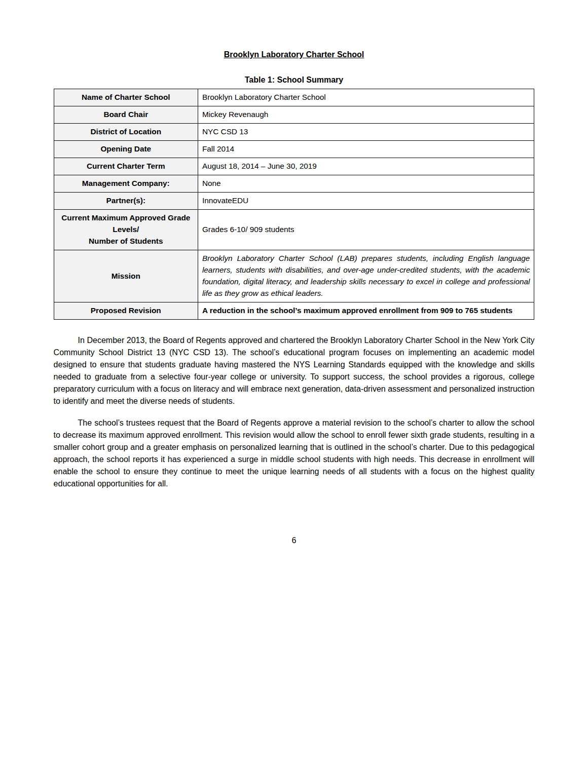Brooklyn Laboratory Charter School
Table 1: School Summary
| Name of Charter School | Brooklyn Laboratory Charter School |
| Board Chair | Mickey Revenaugh |
| District of Location | NYC CSD 13 |
| Opening Date | Fall 2014 |
| Current Charter Term | August 18, 2014 – June 30, 2019 |
| Management Company: | None |
| Partner(s): | InnovateEDU |
| Current Maximum Approved Grade Levels/ Number of Students | Grades 6-10/ 909 students |
| Mission | Brooklyn Laboratory Charter School (LAB) prepares students, including English language learners, students with disabilities, and over-age under-credited students, with the academic foundation, digital literacy, and leadership skills necessary to excel in college and professional life as they grow as ethical leaders. |
| Proposed Revision | A reduction in the school’s maximum approved enrollment from 909 to 765 students |
In December 2013, the Board of Regents approved and chartered the Brooklyn Laboratory Charter School in the New York City Community School District 13 (NYC CSD 13). The school’s educational program focuses on implementing an academic model designed to ensure that students graduate having mastered the NYS Learning Standards equipped with the knowledge and skills needed to graduate from a selective four-year college or university. To support success, the school provides a rigorous, college preparatory curriculum with a focus on literacy and will embrace next generation, data-driven assessment and personalized instruction to identify and meet the diverse needs of students.
The school’s trustees request that the Board of Regents approve a material revision to the school’s charter to allow the school to decrease its maximum approved enrollment. This revision would allow the school to enroll fewer sixth grade students, resulting in a smaller cohort group and a greater emphasis on personalized learning that is outlined in the school’s charter. Due to this pedagogical approach, the school reports it has experienced a surge in middle school students with high needs. This decrease in enrollment will enable the school to ensure they continue to meet the unique learning needs of all students with a focus on the highest quality educational opportunities for all.
6